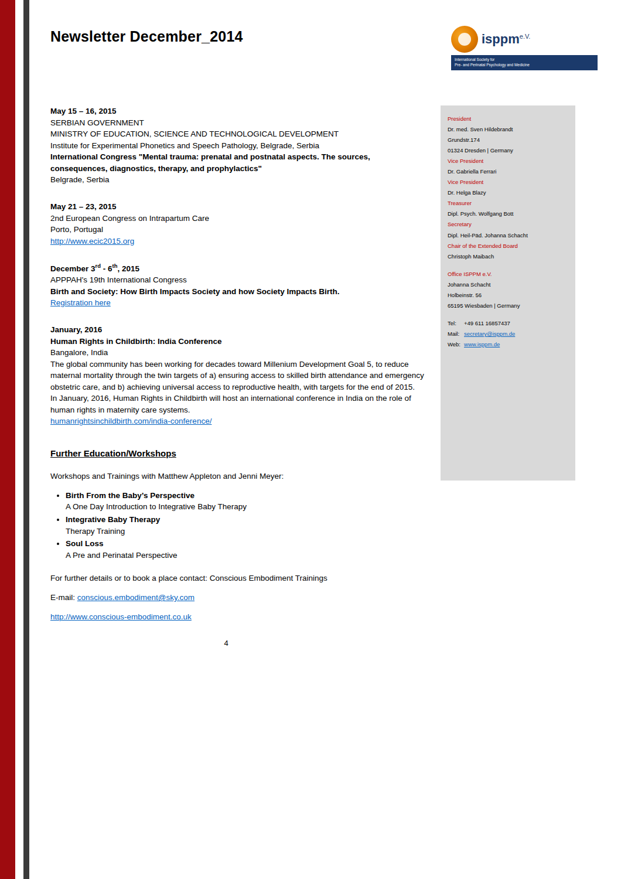Newsletter December_2014
isppme.V.
International Society for
Pre- and Perinatal Psychology and Medicine
May 15 – 16, 2015
SERBIAN GOVERNMENT
MINISTRY OF EDUCATION, SCIENCE AND TECHNOLOGICAL DEVELOPMENT
Institute for Experimental Phonetics and Speech Pathology, Belgrade, Serbia
International Congress "Mental trauma: prenatal and postnatal aspects. The sources, consequences, diagnostics, therapy, and prophylactics"
Belgrade, Serbia
May 21 – 23, 2015
2nd European Congress on Intrapartum Care
Porto, Portugal
http://www.ecic2015.org
December 3rd - 6th, 2015
APPPAH's 19th International Congress
Birth and Society: How Birth Impacts Society and how Society Impacts Birth.
Registration here
January, 2016
Human Rights in Childbirth: India Conference
Bangalore, India
The global community has been working for decades toward Millenium Development Goal 5, to reduce maternal mortality through the twin targets of a) ensuring access to skilled birth attendance and emergency obstetric care, and b) achieving universal access to reproductive health, with targets for the end of 2015. In January, 2016, Human Rights in Childbirth will host an international conference in India on the role of human rights in maternity care systems.
humanrightsinchildbirth.com/india-conference/
Further Education/Workshops
Workshops and Trainings with Matthew Appleton and Jenni Meyer:
Birth From the Baby’s Perspective A One Day Introduction to Integrative Baby Therapy
Integrative Baby Therapy Therapy Training
Soul Loss A Pre and Perinatal Perspective
For further details or to book a place contact: Conscious Embodiment Trainings
E-mail: conscious.embodiment@sky.com
http://www.conscious-embodiment.co.uk
4
President
Dr. med. Sven Hildebrandt
Grundstr.174
01324 Dresden | Germany
Vice President
Dr. Gabriella Ferrari
Vice President
Dr. Helga Blazy
Treasurer
Dipl. Psych. Wolfgang Bott
Secretary
Dipl. Heil-Päd. Johanna Schacht
Chair of the Extended Board
Christoph Maibach
Office ISPPM e.V.
Johanna Schacht
Holbeinstr. 56
65195 Wiesbaden | Germany
| Tel: | +49 611 16857437 |
| Mail: | secretary@isppm.de |
| Web: | www.isppm.de |